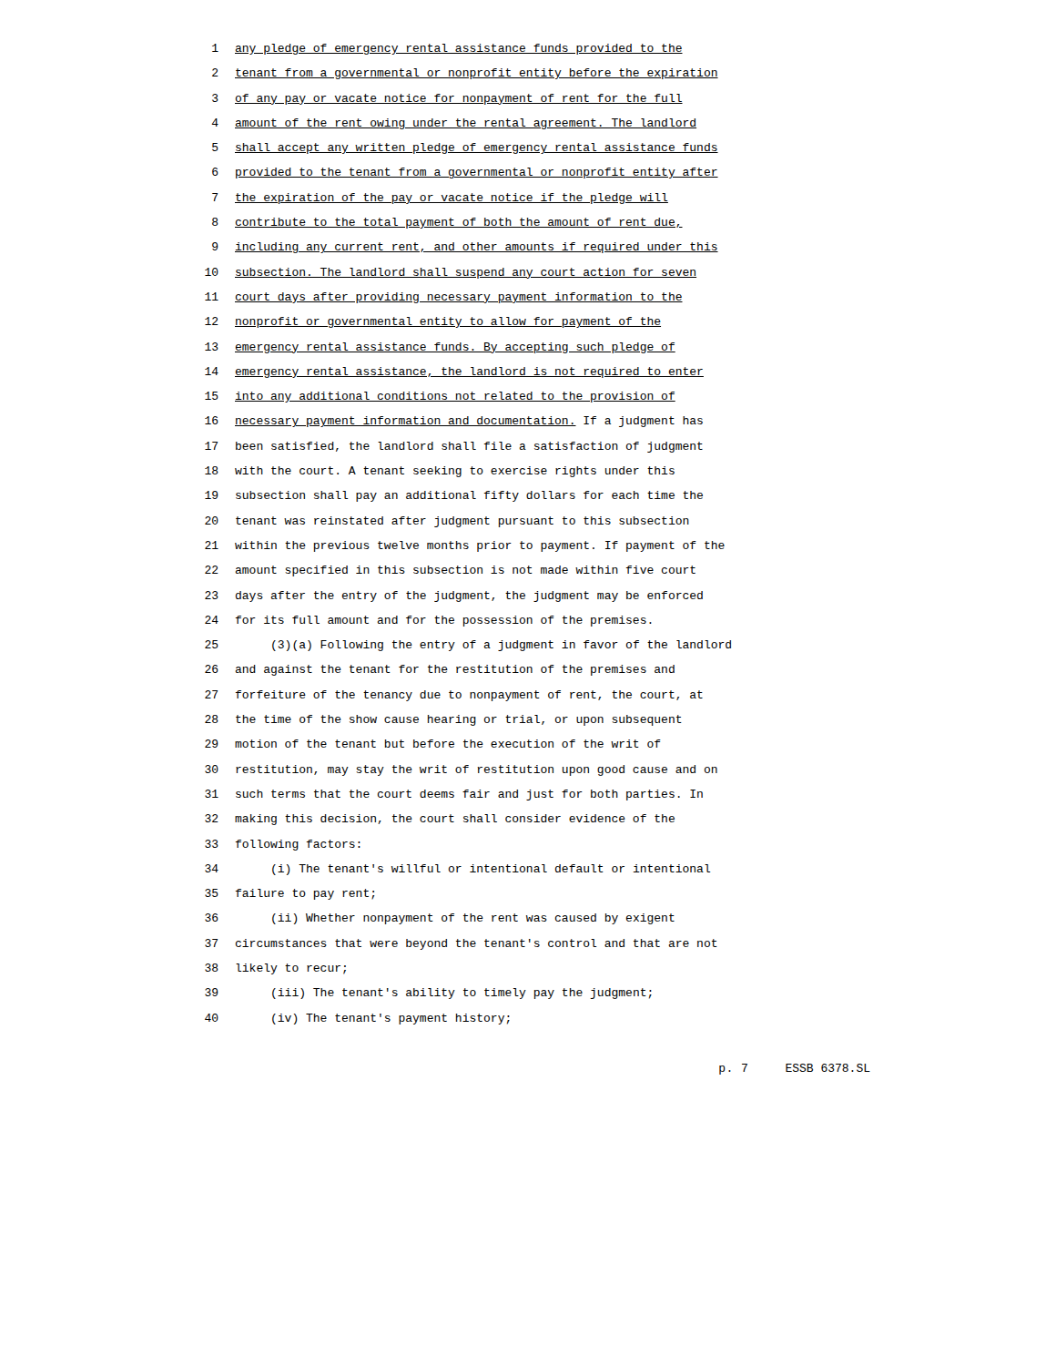1
any pledge of emergency rental assistance funds provided to the
2
tenant from a governmental or nonprofit entity before the expiration
3
of any pay or vacate notice for nonpayment of rent for the full
4
amount of the rent owing under the rental agreement. The landlord
5
shall accept any written pledge of emergency rental assistance funds
6
provided to the tenant from a governmental or nonprofit entity after
7
the expiration of the pay or vacate notice if the pledge will
8
contribute to the total payment of both the amount of rent due,
9
including any current rent, and other amounts if required under this
10
subsection. The landlord shall suspend any court action for seven
11
court days after providing necessary payment information to the
12
nonprofit or governmental entity to allow for payment of the
13
emergency rental assistance funds. By accepting such pledge of
14
emergency rental assistance, the landlord is not required to enter
15
into any additional conditions not related to the provision of
16
necessary payment information and documentation. If a judgment has
17
been satisfied, the landlord shall file a satisfaction of judgment
18
with the court. A tenant seeking to exercise rights under this
19
subsection shall pay an additional fifty dollars for each time the
20
tenant was reinstated after judgment pursuant to this subsection
21
within the previous twelve months prior to payment. If payment of the
22
amount specified in this subsection is not made within five court
23
days after the entry of the judgment, the judgment may be enforced
24
for its full amount and for the possession of the premises.
25
(3)(a) Following the entry of a judgment in favor of the landlord
26
and against the tenant for the restitution of the premises and
27
forfeiture of the tenancy due to nonpayment of rent, the court, at
28
the time of the show cause hearing or trial, or upon subsequent
29
motion of the tenant but before the execution of the writ of
30
restitution, may stay the writ of restitution upon good cause and on
31
such terms that the court deems fair and just for both parties. In
32
making this decision, the court shall consider evidence of the
33
following factors:
34
(i) The tenant's willful or intentional default or intentional
35
failure to pay rent;
36
(ii) Whether nonpayment of the rent was caused by exigent
37
circumstances that were beyond the tenant's control and that are not
38
likely to recur;
39
(iii) The tenant's ability to timely pay the judgment;
40
(iv) The tenant's payment history;
p. 7 ESSB 6378.SL